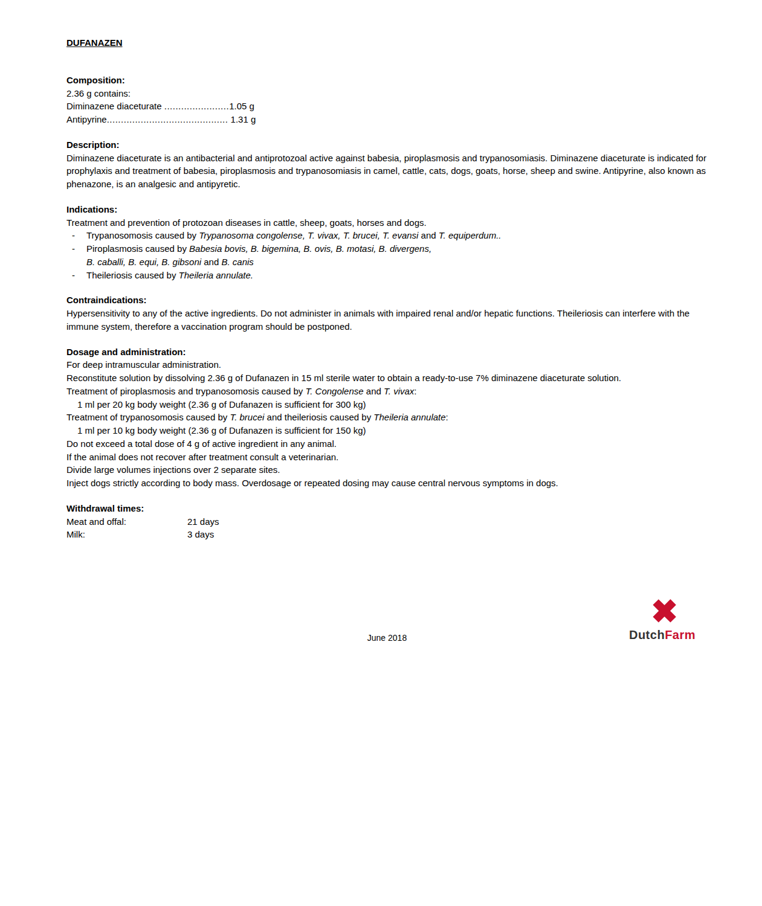DUFANAZEN
Composition:
2.36 g contains:
Diminazene diaceturate ....................... 1.05 g
Antipyrine........................................... 1.31 g
Description:
Diminazene diaceturate is an antibacterial and antiprotozoal active against babesia, piroplasmosis and trypanosomiasis. Diminazene diaceturate is indicated for prophylaxis and treatment of babesia, piroplasmosis and trypanosomiasis in camel, cattle, cats, dogs, goats, horse, sheep and swine. Antipyrine, also known as phenazone, is an analgesic and antipyretic.
Indications:
Treatment and prevention of protozoan diseases in cattle, sheep, goats, horses and dogs.
Trypanosomosis caused by Trypanosoma congolense, T. vivax, T. brucei, T. evansi and T. equiperdum..
Piroplasmosis caused by Babesia bovis, B. bigemina, B. ovis, B. motasi, B. divergens,
B. caballi, B. equi, B. gibsoni and B. canis
Theileriosis caused by Theileria annulate.
Contraindications:
Hypersensitivity to any of the active ingredients. Do not administer in animals with impaired renal and/or hepatic functions. Theileriosis can interfere with the immune system, therefore a vaccination program should be postponed.
Dosage and administration:
For deep intramuscular administration.
Reconstitute solution by dissolving 2.36 g of Dufanazen in 15 ml sterile water to obtain a ready-to-use 7% diminazene diaceturate solution.
Treatment of piroplasmosis and trypanosomosis caused by T. Congolense and T. vivax:
1 ml per 20 kg body weight (2.36 g of Dufanazen is sufficient for 300 kg)
Treatment of trypanosomosis caused by T. brucei and theileriosis caused by Theileria annulate:
1 ml per 10 kg body weight (2.36 g of Dufanazen is sufficient for 150 kg)
Do not exceed a total dose of 4 g of active ingredient in any animal.
If the animal does not recover after treatment consult a veterinarian.
Divide large volumes injections over 2 separate sites.
Inject dogs strictly according to body mass. Overdosage or repeated dosing may cause central nervous symptoms in dogs.
Withdrawal times:
| Meat and offal: | 21 days |
| Milk: | 3 days |
June 2018
✖
DutchFarm